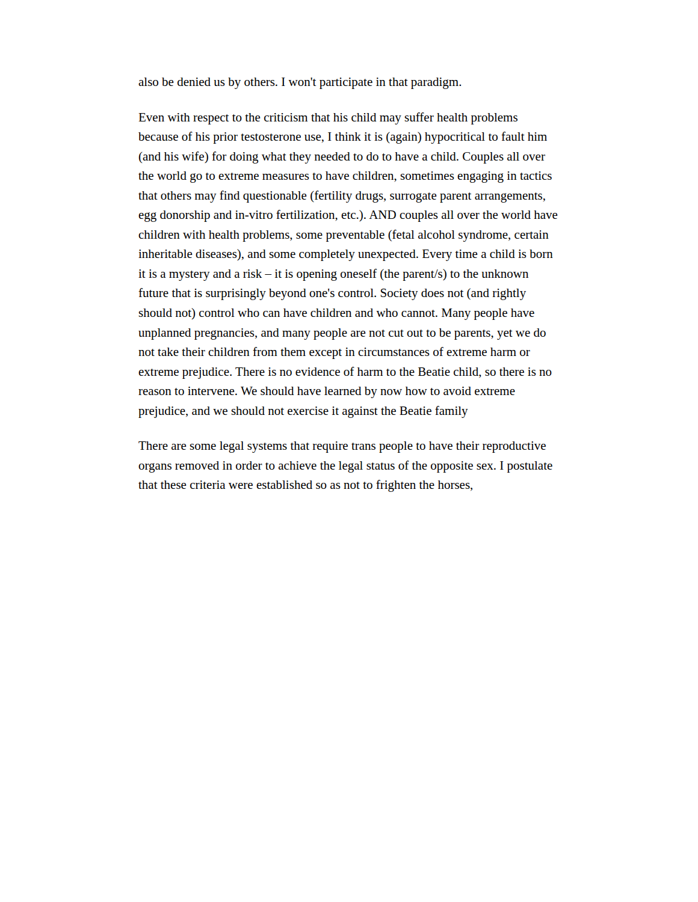also be denied us by others. I won't participate in that paradigm.
Even with respect to the criticism that his child may suffer health problems because of his prior testosterone use, I think it is (again) hypocritical to fault him (and his wife) for doing what they needed to do to have a child. Couples all over the world go to extreme measures to have children, sometimes engaging in tactics that others may find questionable (fertility drugs, surrogate parent arrangements, egg donorship and in-vitro fertilization, etc.). AND couples all over the world have children with health problems, some preventable (fetal alcohol syndrome, certain inheritable diseases), and some completely unexpected. Every time a child is born it is a mystery and a risk – it is opening oneself (the parent/s) to the unknown future that is surprisingly beyond one's control. Society does not (and rightly should not) control who can have children and who cannot. Many people have unplanned pregnancies, and many people are not cut out to be parents, yet we do not take their children from them except in circumstances of extreme harm or extreme prejudice. There is no evidence of harm to the Beatie child, so there is no reason to intervene. We should have learned by now how to avoid extreme prejudice, and we should not exercise it against the Beatie family
There are some legal systems that require trans people to have their reproductive organs removed in order to achieve the legal status of the opposite sex. I postulate that these criteria were established so as not to frighten the horses,